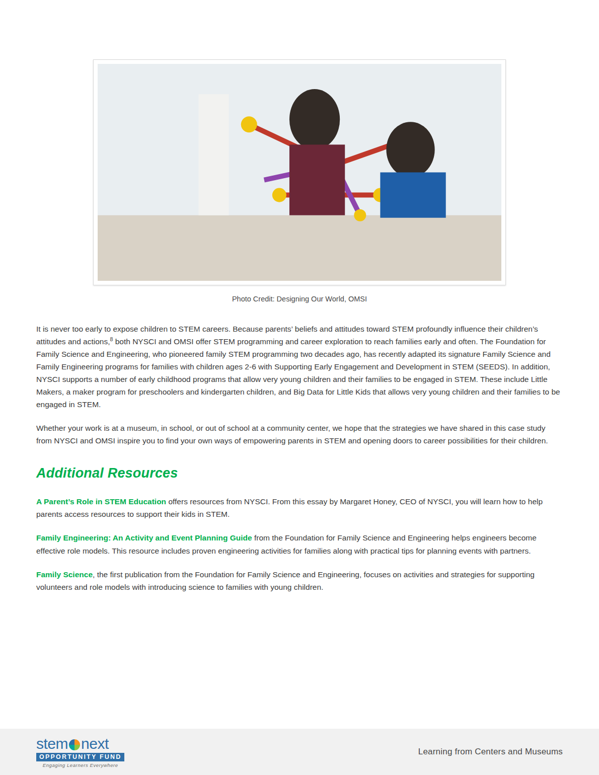Photo Credit: Designing Our World, OMSI
It is never too early to expose children to STEM careers. Because parents’ beliefs and attitudes toward STEM profoundly influence their children’s attitudes and actions,8 both NYSCI and OMSI offer STEM programming and career exploration to reach families early and often. The Foundation for Family Science and Engineering, who pioneered family STEM programming two decades ago, has recently adapted its signature Family Science and Family Engineering programs for families with children ages 2-6 with Supporting Early Engagement and Development in STEM (SEEDS). In addition, NYSCI supports a number of early childhood programs that allow very young children and their families to be engaged in STEM. These include Little Makers, a maker program for preschoolers and kindergarten children, and Big Data for Little Kids that allows very young children and their families to be engaged in STEM.
Whether your work is at a museum, in school, or out of school at a community center, we hope that the strategies we have shared in this case study from NYSCI and OMSI inspire you to find your own ways of empowering parents in STEM and opening doors to career possibilities for their children.
Additional Resources
A Parent’s Role in STEM Education offers resources from NYSCI. From this essay by Margaret Honey, CEO of NYSCI, you will learn how to help parents access resources to support their kids in STEM.
Family Engineering: An Activity and Event Planning Guide from the Foundation for Family Science and Engineering helps engineers become effective role models. This resource includes proven engineering activities for families along with practical tips for planning events with partners.
Family Science, the first publication from the Foundation for Family Science and Engineering, focuses on activities and strategies for supporting volunteers and role models with introducing science to families with young children.
stem next
OPPORTUNITY FUND
Engaging Learners Everywhere
Learning from Centers and Museums